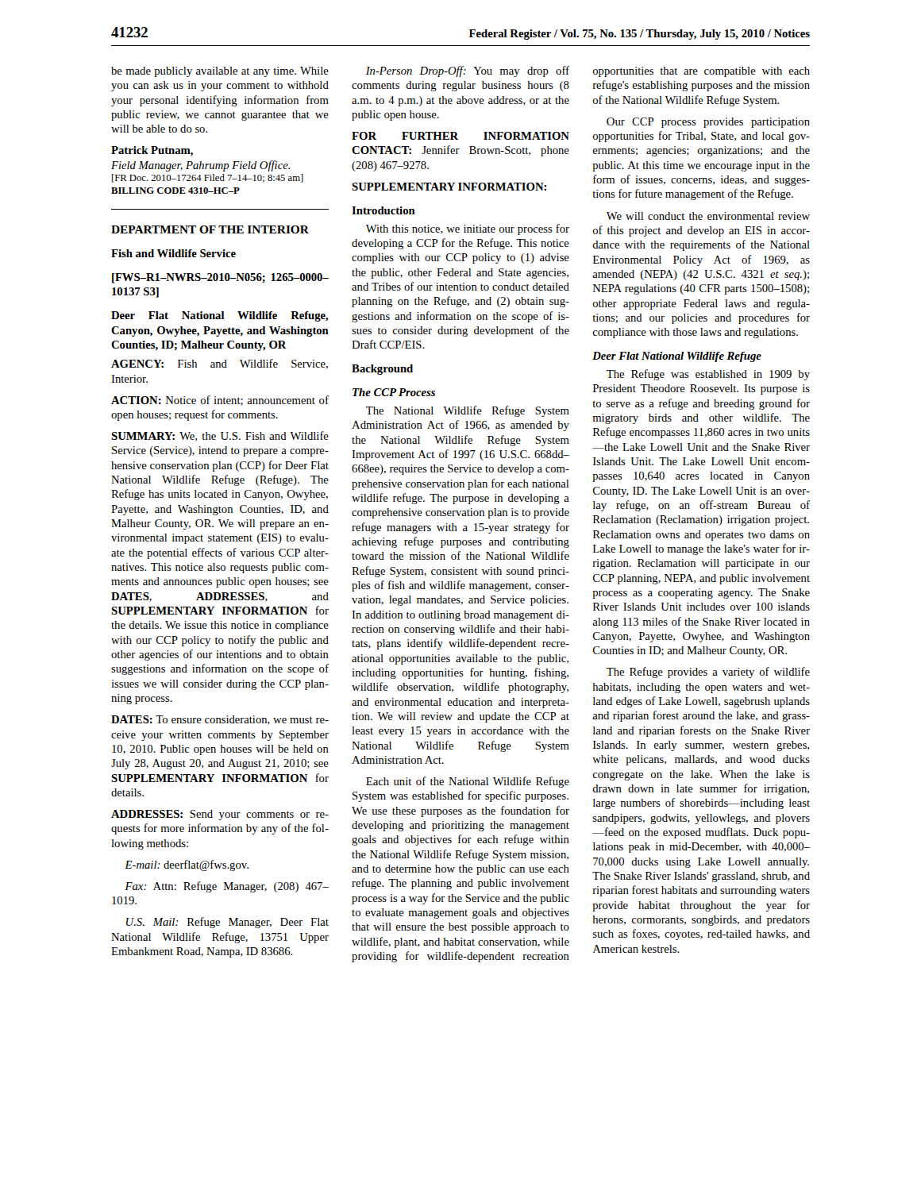41232 Federal Register / Vol. 75, No. 135 / Thursday, July 15, 2010 / Notices
be made publicly available at any time. While you can ask us in your comment to withhold your personal identifying information from public review, we cannot guarantee that we will be able to do so.
Patrick Putnam,
Field Manager, Pahrump Field Office.
[FR Doc. 2010–17264 Filed 7–14–10; 8:45 am]
BILLING CODE 4310–HC–P
DEPARTMENT OF THE INTERIOR
Fish and Wildlife Service
[FWS–R1–NWRS–2010–N056; 1265–0000–10137 S3]
Deer Flat National Wildlife Refuge, Canyon, Owyhee, Payette, and Washington Counties, ID; Malheur County, OR
AGENCY: Fish and Wildlife Service, Interior.
ACTION: Notice of intent; announcement of open houses; request for comments.
SUMMARY: We, the U.S. Fish and Wildlife Service (Service), intend to prepare a comprehensive conservation plan (CCP) for Deer Flat National Wildlife Refuge (Refuge). The Refuge has units located in Canyon, Owyhee, Payette, and Washington Counties, ID, and Malheur County, OR. We will prepare an environmental impact statement (EIS) to evaluate the potential effects of various CCP alternatives. This notice also requests public comments and announces public open houses; see DATES, ADDRESSES, and SUPPLEMENTARY INFORMATION for the details. We issue this notice in compliance with our CCP policy to notify the public and other agencies of our intentions and to obtain suggestions and information on the scope of issues we will consider during the CCP planning process.
DATES: To ensure consideration, we must receive your written comments by September 10, 2010. Public open houses will be held on July 28, August 20, and August 21, 2010; see SUPPLEMENTARY INFORMATION for details.
ADDRESSES: Send your comments or requests for more information by any of the following methods:
E-mail: deerflat@fws.gov.
Fax: Attn: Refuge Manager, (208) 467–1019.
U.S. Mail: Refuge Manager, Deer Flat National Wildlife Refuge, 13751 Upper Embankment Road, Nampa, ID 83686.
In-Person Drop-Off: You may drop off comments during regular business hours (8 a.m. to 4 p.m.) at the above address, or at the public open house.
FOR FURTHER INFORMATION CONTACT: Jennifer Brown-Scott, phone (208) 467–9278.
SUPPLEMENTARY INFORMATION:
Introduction
With this notice, we initiate our process for developing a CCP for the Refuge. This notice complies with our CCP policy to (1) advise the public, other Federal and State agencies, and Tribes of our intention to conduct detailed planning on the Refuge, and (2) obtain suggestions and information on the scope of issues to consider during development of the Draft CCP/EIS.
Background
The CCP Process
The National Wildlife Refuge System Administration Act of 1966, as amended by the National Wildlife Refuge System Improvement Act of 1997 (16 U.S.C. 668dd–668ee), requires the Service to develop a comprehensive conservation plan for each national wildlife refuge. The purpose in developing a comprehensive conservation plan is to provide refuge managers with a 15-year strategy for achieving refuge purposes and contributing toward the mission of the National Wildlife Refuge System, consistent with sound principles of fish and wildlife management, conservation, legal mandates, and Service policies. In addition to outlining broad management direction on conserving wildlife and their habitats, plans identify wildlife-dependent recreational opportunities available to the public, including opportunities for hunting, fishing, wildlife observation, wildlife photography, and environmental education and interpretation. We will review and update the CCP at least every 15 years in accordance with the National Wildlife Refuge System Administration Act.
Each unit of the National Wildlife Refuge System was established for specific purposes. We use these purposes as the foundation for developing and prioritizing the management goals and objectives for each refuge within the National Wildlife Refuge System mission, and to determine how the public can use each refuge. The planning and public involvement process is a way for the Service and the public to evaluate management goals and objectives that will ensure the best possible approach to wildlife, plant, and habitat conservation, while providing for wildlife-dependent recreation opportunities that are compatible with each refuge's establishing purposes and the mission of the National Wildlife Refuge System.
Our CCP process provides participation opportunities for Tribal, State, and local governments; agencies; organizations; and the public. At this time we encourage input in the form of issues, concerns, ideas, and suggestions for future management of the Refuge.
We will conduct the environmental review of this project and develop an EIS in accordance with the requirements of the National Environmental Policy Act of 1969, as amended (NEPA) (42 U.S.C. 4321 et seq.); NEPA regulations (40 CFR parts 1500–1508); other appropriate Federal laws and regulations; and our policies and procedures for compliance with those laws and regulations.
Deer Flat National Wildlife Refuge
The Refuge was established in 1909 by President Theodore Roosevelt. Its purpose is to serve as a refuge and breeding ground for migratory birds and other wildlife. The Refuge encompasses 11,860 acres in two units—the Lake Lowell Unit and the Snake River Islands Unit. The Lake Lowell Unit encompasses 10,640 acres located in Canyon County, ID. The Lake Lowell Unit is an overlay refuge, on an off-stream Bureau of Reclamation (Reclamation) irrigation project. Reclamation owns and operates two dams on Lake Lowell to manage the lake's water for irrigation. Reclamation will participate in our CCP planning, NEPA, and public involvement process as a cooperating agency. The Snake River Islands Unit includes over 100 islands along 113 miles of the Snake River located in Canyon, Payette, Owyhee, and Washington Counties in ID; and Malheur County, OR.
The Refuge provides a variety of wildlife habitats, including the open waters and wetland edges of Lake Lowell, sagebrush uplands and riparian forest around the lake, and grassland and riparian forests on the Snake River Islands. In early summer, western grebes, white pelicans, mallards, and wood ducks congregate on the lake. When the lake is drawn down in late summer for irrigation, large numbers of shorebirds—including least sandpipers, godwits, yellowlegs, and plovers—feed on the exposed mudflats. Duck populations peak in mid-December, with 40,000–70,000 ducks using Lake Lowell annually. The Snake River Islands' grassland, shrub, and riparian forest habitats and surrounding waters provide habitat throughout the year for herons, cormorants, songbirds, and predators such as foxes, coyotes, red-tailed hawks, and American kestrels.